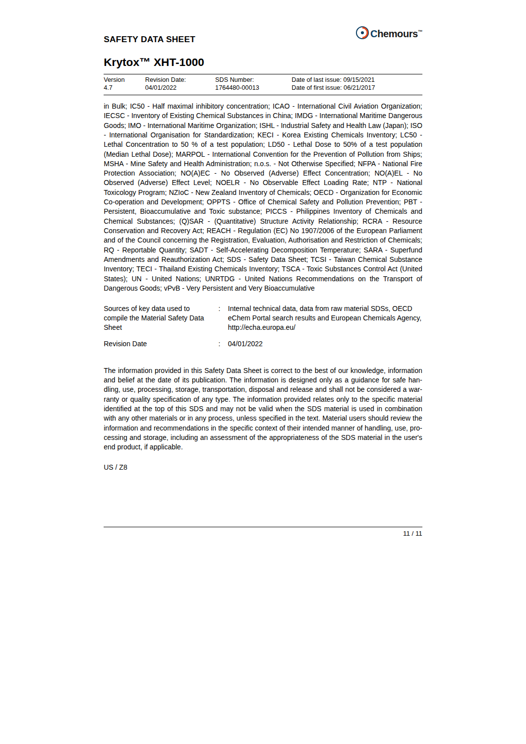Chemours™
SAFETY DATA SHEET
Krytox™ XHT-1000
| Version 4.7 | Revision Date: 04/01/2022 | SDS Number: 1764480-00013 | Date of last issue: 09/15/2021 Date of first issue: 06/21/2017 |
in Bulk; IC50 - Half maximal inhibitory concentration; ICAO - International Civil Aviation Organization; IECSC - Inventory of Existing Chemical Substances in China; IMDG - International Maritime Dangerous Goods; IMO - International Maritime Organization; ISHL - Industrial Safety and Health Law (Japan); ISO - International Organisation for Standardization; KECI - Korea Existing Chemicals Inventory; LC50 - Lethal Concentration to 50 % of a test population; LD50 - Lethal Dose to 50% of a test population (Median Lethal Dose); MARPOL - International Convention for the Prevention of Pollution from Ships; MSHA - Mine Safety and Health Administration; n.o.s. - Not Otherwise Specified; NFPA - National Fire Protection Association; NO(A)EC - No Observed (Adverse) Effect Concentration; NO(A)EL - No Observed (Adverse) Effect Level; NOELR - No Observable Effect Loading Rate; NTP - National Toxicology Program; NZIoC - New Zealand Inventory of Chemicals; OECD - Organization for Economic Co-operation and Development; OPPTS - Office of Chemical Safety and Pollution Prevention; PBT - Persistent, Bioaccumulative and Toxic substance; PICCS - Philippines Inventory of Chemicals and Chemical Substances; (Q)SAR - (Quantitative) Structure Activity Relationship; RCRA - Resource Conservation and Recovery Act; REACH - Regulation (EC) No 1907/2006 of the European Parliament and of the Council concerning the Registration, Evaluation, Authorisation and Restriction of Chemicals; RQ - Reportable Quantity; SADT - Self-Accelerating Decomposition Temperature; SARA - Superfund Amendments and Reauthorization Act; SDS - Safety Data Sheet; TCSI - Taiwan Chemical Substance Inventory; TECI - Thailand Existing Chemicals Inventory; TSCA - Toxic Substances Control Act (United States); UN - United Nations; UNRTDG - United Nations Recommendations on the Transport of Dangerous Goods; vPvB - Very Persistent and Very Bioaccumulative
| Sources of key data used to compile the Material Safety Data Sheet | : | Internal technical data, data from raw material SDSs, OECD eChem Portal search results and European Chemicals Agency, http://echa.europa.eu/ |
| Revision Date | : | 04/01/2022 |
The information provided in this Safety Data Sheet is correct to the best of our knowledge, information and belief at the date of its publication. The information is designed only as a guidance for safe handling, use, processing, storage, transportation, disposal and release and shall not be considered a warranty or quality specification of any type. The information provided relates only to the specific material identified at the top of this SDS and may not be valid when the SDS material is used in combination with any other materials or in any process, unless specified in the text. Material users should review the information and recommendations in the specific context of their intended manner of handling, use, processing and storage, including an assessment of the appropriateness of the SDS material in the user's end product, if applicable.
US / Z8
11 / 11